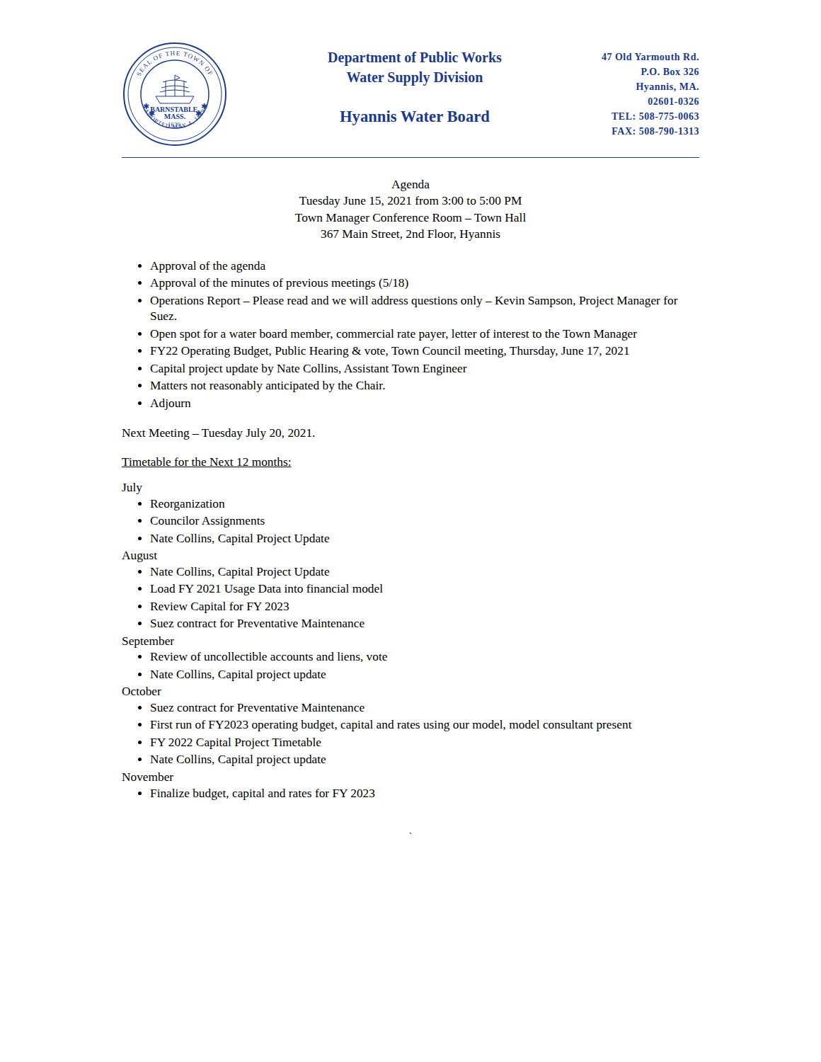SEAL OF THE TOWN OF ADOPTED MAY 4, 1889 BARNSTABLE, MASS. 1639. ✱ ✱ ✱ ✱
Department of Public Works
Water Supply Division
Hyannis Water Board
47 Old Yarmouth Rd.
P.O. Box 326
Hyannis, MA.
02601-0326
TEL: 508-775-0063
FAX: 508-790-1313
Agenda
Tuesday June 15, 2021 from 3:00 to 5:00 PM
Town Manager Conference Room – Town Hall
367 Main Street, 2nd Floor, Hyannis
Approval of the agenda
Approval of the minutes of previous meetings (5/18)
Operations Report – Please read and we will address questions only – Kevin Sampson, Project Manager for Suez.
Open spot for a water board member, commercial rate payer, letter of interest to the Town Manager
FY22 Operating Budget, Public Hearing & vote, Town Council meeting, Thursday, June 17, 2021
Capital project update by Nate Collins, Assistant Town Engineer
Matters not reasonably anticipated by the Chair.
Adjourn
Next Meeting – Tuesday July 20, 2021.
Timetable for the Next 12 months:
July
Reorganization
Councilor Assignments
Nate Collins, Capital Project Update
August
Nate Collins, Capital Project Update
Load FY 2021 Usage Data into financial model
Review Capital for FY 2023
Suez contract for Preventative Maintenance
September
Review of uncollectible accounts and liens, vote
Nate Collins, Capital project update
October
Suez contract for Preventative Maintenance
First run of FY2023 operating budget, capital and rates using our model, model consultant present
FY 2022 Capital Project Timetable
Nate Collins, Capital project update
November
Finalize budget, capital and rates for FY 2023
`